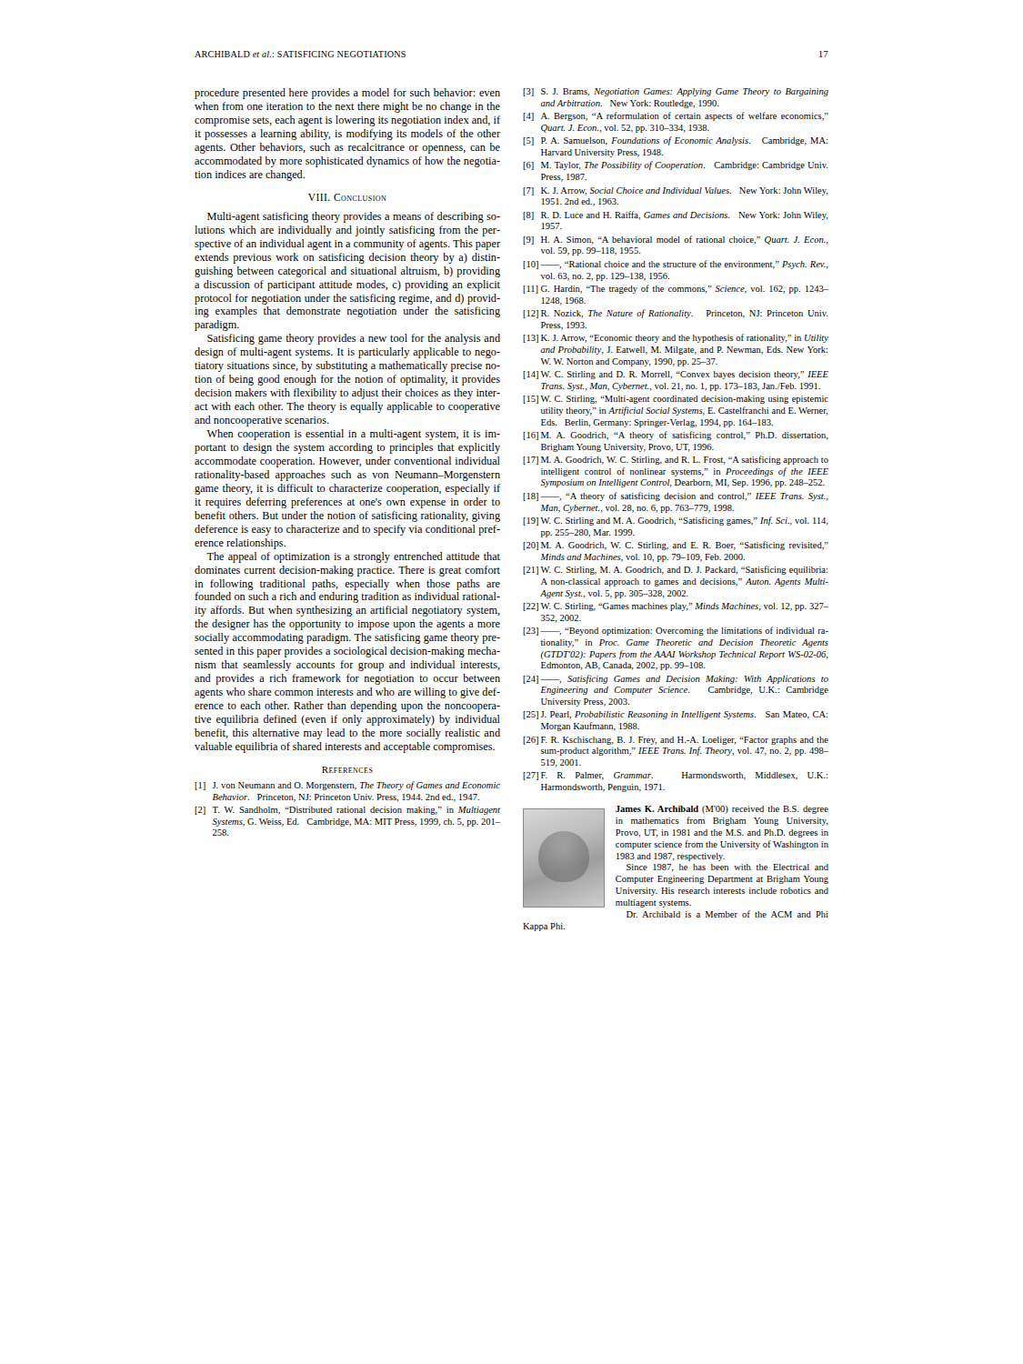ARCHIBALD et al.: SATISFICING NEGOTIATIONS
17
procedure presented here provides a model for such behavior: even when from one iteration to the next there might be no change in the compromise sets, each agent is lowering its negotiation index and, if it possesses a learning ability, is modifying its models of the other agents. Other behaviors, such as recalcitrance or openness, can be accommodated by more sophisticated dynamics of how the negotiation indices are changed.
VIII. Conclusion
Multi-agent satisficing theory provides a means of describing solutions which are individually and jointly satisficing from the perspective of an individual agent in a community of agents. This paper extends previous work on satisficing decision theory by a) distinguishing between categorical and situational altruism, b) providing a discussion of participant attitude modes, c) providing an explicit protocol for negotiation under the satisficing regime, and d) providing examples that demonstrate negotiation under the satisficing paradigm.
Satisficing game theory provides a new tool for the analysis and design of multi-agent systems. It is particularly applicable to negotiatory situations since, by substituting a mathematically precise notion of being good enough for the notion of optimality, it provides decision makers with flexibility to adjust their choices as they interact with each other. The theory is equally applicable to cooperative and noncooperative scenarios.
When cooperation is essential in a multi-agent system, it is important to design the system according to principles that explicitly accommodate cooperation. However, under conventional individual rationality-based approaches such as von Neumann–Morgenstern game theory, it is difficult to characterize cooperation, especially if it requires deferring preferences at one's own expense in order to benefit others. But under the notion of satisficing rationality, giving deference is easy to characterize and to specify via conditional preference relationships.
The appeal of optimization is a strongly entrenched attitude that dominates current decision-making practice. There is great comfort in following traditional paths, especially when those paths are founded on such a rich and enduring tradition as individual rationality affords. But when synthesizing an artificial negotiatory system, the designer has the opportunity to impose upon the agents a more socially accommodating paradigm. The satisficing game theory presented in this paper provides a sociological decision-making mechanism that seamlessly accounts for group and individual interests, and provides a rich framework for negotiation to occur between agents who share common interests and who are willing to give deference to each other. Rather than depending upon the noncooperative equilibria defined (even if only approximately) by individual benefit, this alternative may lead to the more socially realistic and valuable equilibria of shared interests and acceptable compromises.
References
[1] J. von Neumann and O. Morgenstern, The Theory of Games and Economic Behavior. Princeton, NJ: Princeton Univ. Press, 1944. 2nd ed., 1947.
[2] T. W. Sandholm, “Distributed rational decision making,” in Multiagent Systems, G. Weiss, Ed. Cambridge, MA: MIT Press, 1999, ch. 5, pp. 201–258.
[3] S. J. Brams, Negotiation Games: Applying Game Theory to Bargaining and Arbitration. New York: Routledge, 1990.
[4] A. Bergson, “A reformulation of certain aspects of welfare economics,” Quart. J. Econ., vol. 52, pp. 310–334, 1938.
[5] P. A. Samuelson, Foundations of Economic Analysis. Cambridge, MA: Harvard University Press, 1948.
[6] M. Taylor, The Possibility of Cooperation. Cambridge: Cambridge Univ. Press, 1987.
[7] K. J. Arrow, Social Choice and Individual Values. New York: John Wiley, 1951. 2nd ed., 1963.
[8] R. D. Luce and H. Raiffa, Games and Decisions. New York: John Wiley, 1957.
[9] H. A. Simon, “A behavioral model of rational choice,” Quart. J. Econ., vol. 59, pp. 99–118, 1955.
[10]——, “Rational choice and the structure of the environment,” Psych. Rev., vol. 63, no. 2, pp. 129–138, 1956.
[11] G. Hardin, “The tragedy of the commons,” Science, vol. 162, pp. 1243–1248, 1968.
[12] R. Nozick, The Nature of Rationality. Princeton, NJ: Princeton Univ. Press, 1993.
[13] K. J. Arrow, “Economic theory and the hypothesis of rationality,” in Utility and Probability, J. Eatwell, M. Milgate, and P. Newman, Eds. New York: W. W. Norton and Company, 1990, pp. 25–37.
[14] W. C. Stirling and D. R. Morrell, “Convex bayes decision theory,” IEEE Trans. Syst., Man, Cybernet., vol. 21, no. 1, pp. 173–183, Jan./Feb. 1991.
[15] W. C. Stirling, “Multi-agent coordinated decision-making using epistemic utility theory,” in Artificial Social Systems, E. Castelfranchi and E. Werner, Eds. Berlin, Germany: Springer-Verlag, 1994, pp. 164–183.
[16] M. A. Goodrich, “A theory of satisficing control,” Ph.D. dissertation, Brigham Young University, Provo, UT, 1996.
[17] M. A. Goodrich, W. C. Stirling, and R. L. Frost, “A satisficing approach to intelligent control of nonlinear systems,” in Proceedings of the IEEE Symposium on Intelligent Control, Dearborn, MI, Sep. 1996, pp. 248–252.
[18]——, “A theory of satisficing decision and control,” IEEE Trans. Syst., Man, Cybernet., vol. 28, no. 6, pp. 763–779, 1998.
[19] W. C. Stirling and M. A. Goodrich, “Satisficing games,” Inf. Sci., vol. 114, pp. 255–280, Mar. 1999.
[20] M. A. Goodrich, W. C. Stirling, and E. R. Boer, “Satisficing revisited,” Minds and Machines, vol. 10, pp. 79–109, Feb. 2000.
[21] W. C. Stirling, M. A. Goodrich, and D. J. Packard, “Satisficing equilibria: A non-classical approach to games and decisions,” Auton. Agents Multi-Agent Syst., vol. 5, pp. 305–328, 2002.
[22] W. C. Stirling, “Games machines play,” Minds Machines, vol. 12, pp. 327–352, 2002.
[23]——, “Beyond optimization: Overcoming the limitations of individual rationality,” in Proc. Game Theoretic and Decision Theoretic Agents (GTDT'02): Papers from the AAAI Workshop Technical Report WS-02-06, Edmonton, AB, Canada, 2002, pp. 99–108.
[24]——, Satisficing Games and Decision Making: With Applications to Engineering and Computer Science. Cambridge, U.K.: Cambridge University Press, 2003.
[25] J. Pearl, Probabilistic Reasoning in Intelligent Systems. San Mateo, CA: Morgan Kaufmann, 1988.
[26] F. R. Kschischang, B. J. Frey, and H.-A. Loeliger, “Factor graphs and the sum-product algorithm,” IEEE Trans. Inf. Theory, vol. 47, no. 2, pp. 498–519, 2001.
[27] F. R. Palmer, Grammar. Harmondsworth, Middlesex, U.K.: Harmondsworth, Penguin, 1971.
James K. Archibald (M'00) received the B.S. degree in mathematics from Brigham Young University, Provo, UT, in 1981 and the M.S. and Ph.D. degrees in computer science from the University of Washington in 1983 and 1987, respectively.
Since 1987, he has been with the Electrical and Computer Engineering Department at Brigham Young University. His research interests include robotics and multiagent systems.
Dr. Archibald is a Member of the ACM and Phi Kappa Phi.